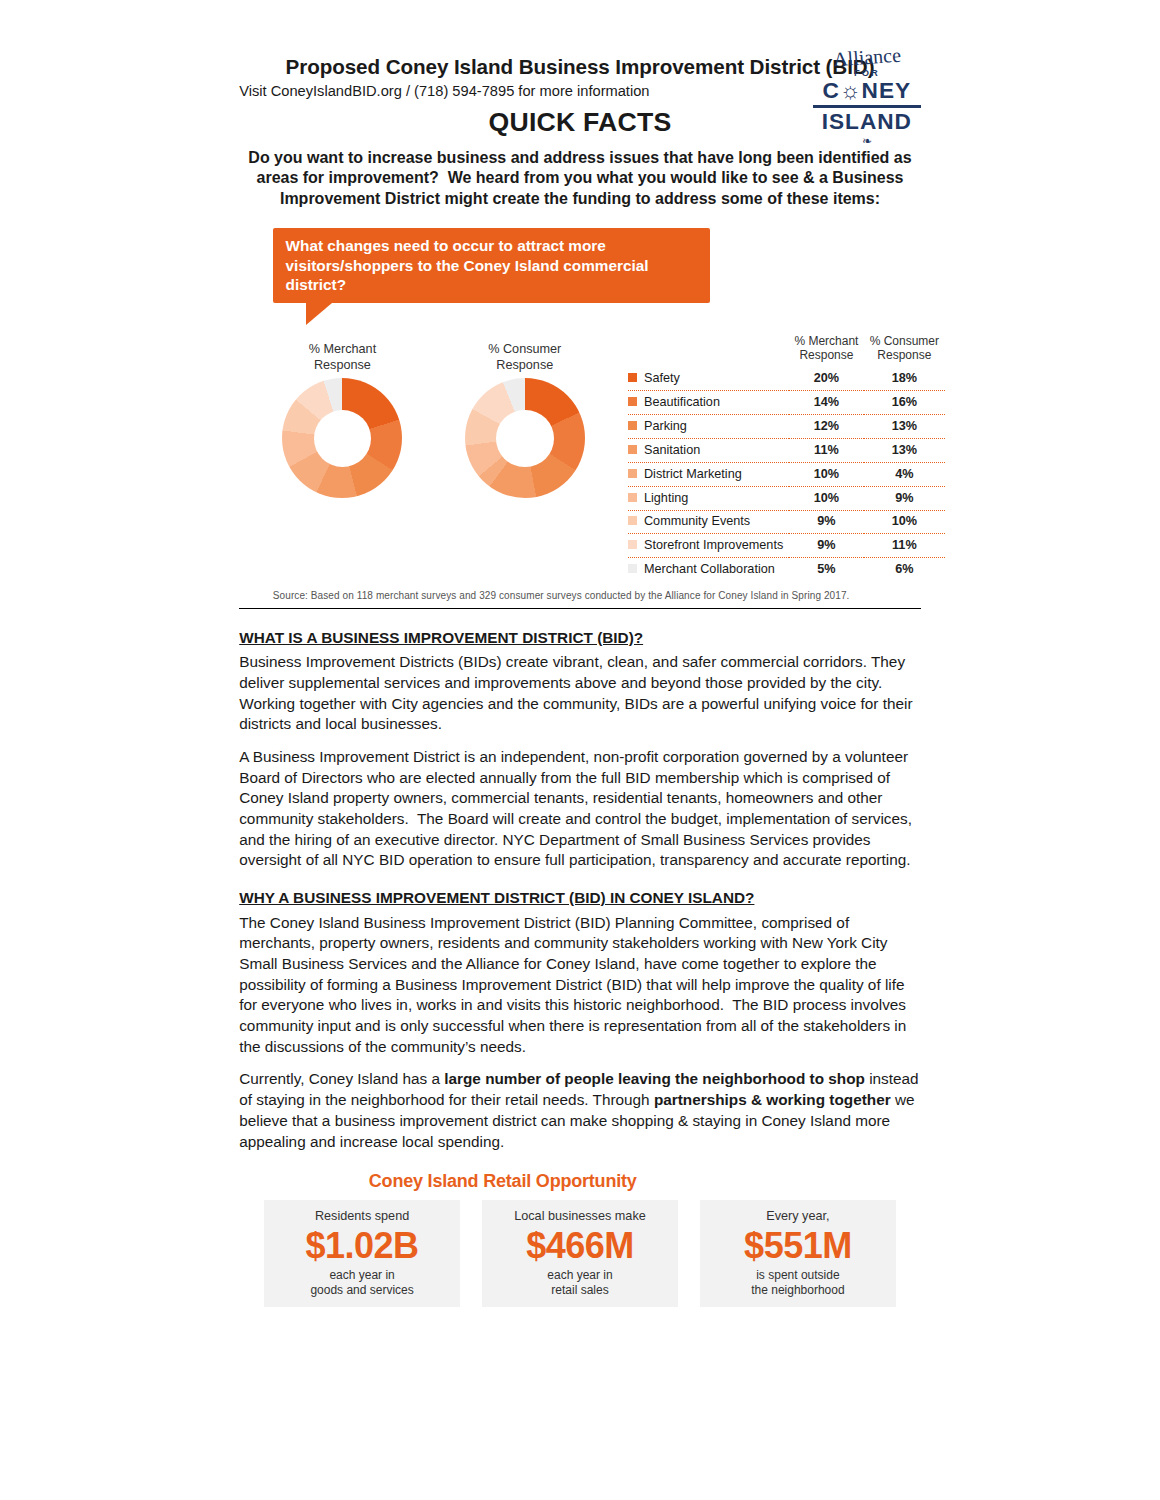Alliance FOR C☼NEY
ISLAND ❧
Proposed Coney Island Business Improvement District (BID)
Visit ConeyIslandBID.org / (718) 594-7895 for more information
QUICK FACTS
Do you want to increase business and address issues that have long been identified as areas for improvement? We heard from you what you would like to see & a Business Improvement District might create the funding to address some of these items:
What changes need to occur to attract more visitors/shoppers to the Coney Island commercial district?
% Merchant
Response
% Consumer
Response
| | % Merchant Response | % Consumer Response |
| --- | --- | --- |
| Safety | 20% | 18% |
| Beautification | 14% | 16% |
| Parking | 12% | 13% |
| Sanitation | 11% | 13% |
| District Marketing | 10% | 4% |
| Lighting | 10% | 9% |
| Community Events | 9% | 10% |
| Storefront Improvements | 9% | 11% |
| Merchant Collaboration | 5% | 6% |
Source: Based on 118 merchant surveys and 329 consumer surveys conducted by the Alliance for Coney Island in Spring 2017.
What is a Business Improvement District (BID)?
Business Improvement Districts (BIDs) create vibrant, clean, and safer commercial corridors. They deliver supplemental services and improvements above and beyond those provided by the city. Working together with City agencies and the community, BIDs are a powerful unifying voice for their districts and local businesses.
A Business Improvement District is an independent, non-profit corporation governed by a volunteer Board of Directors who are elected annually from the full BID membership which is comprised of Coney Island property owners, commercial tenants, residential tenants, homeowners and other community stakeholders. The Board will create and control the budget, implementation of services, and the hiring of an executive director. NYC Department of Small Business Services provides oversight of all NYC BID operation to ensure full participation, transparency and accurate reporting.
Why a Business Improvement District (BID) in Coney Island?
The Coney Island Business Improvement District (BID) Planning Committee, comprised of merchants, property owners, residents and community stakeholders working with New York City Small Business Services and the Alliance for Coney Island, have come together to explore the possibility of forming a Business Improvement District (BID) that will help improve the quality of life for everyone who lives in, works in and visits this historic neighborhood. The BID process involves community input and is only successful when there is representation from all of the stakeholders in the discussions of the community’s needs.
Currently, Coney Island has a large number of people leaving the neighborhood to shop instead of staying in the neighborhood for their retail needs. Through partnerships & working together we believe that a business improvement district can make shopping & staying in Coney Island more appealing and increase local spending.
Coney Island Retail Opportunity
Residents spend
$1.02B
each year in
goods and services
Local businesses make
$466M
each year in
retail sales
Every year,
$551M
is spent outside
the neighborhood